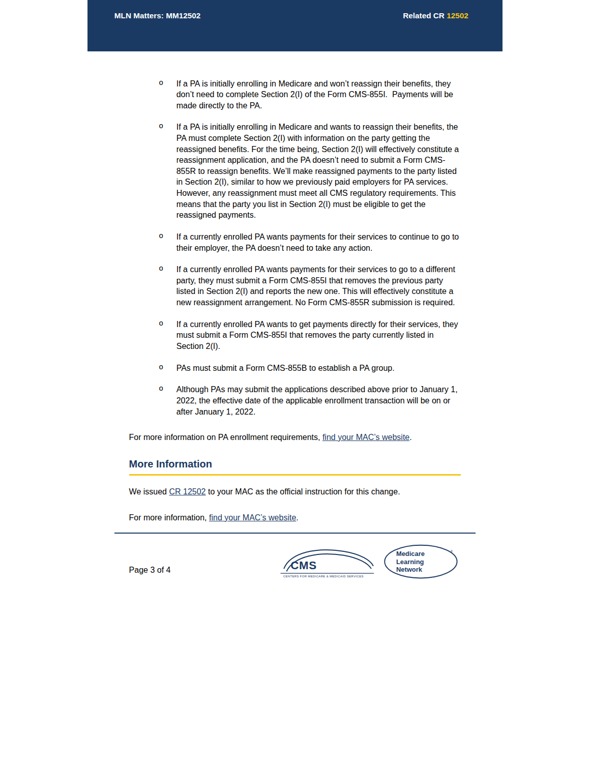MLN Matters: MM12502
Related CR 12502
If a PA is initially enrolling in Medicare and won’t reassign their benefits, they don’t need to complete Section 2(I) of the Form CMS-855I. Payments will be made directly to the PA.
If a PA is initially enrolling in Medicare and wants to reassign their benefits, the PA must complete Section 2(I) with information on the party getting the reassigned benefits. For the time being, Section 2(I) will effectively constitute a reassignment application, and the PA doesn’t need to submit a Form CMS-855R to reassign benefits. We’ll make reassigned payments to the party listed in Section 2(I), similar to how we previously paid employers for PA services. However, any reassignment must meet all CMS regulatory requirements. This means that the party you list in Section 2(I) must be eligible to get the reassigned payments.
If a currently enrolled PA wants payments for their services to continue to go to their employer, the PA doesn’t need to take any action.
If a currently enrolled PA wants payments for their services to go to a different party, they must submit a Form CMS-855I that removes the previous party listed in Section 2(I) and reports the new one. This will effectively constitute a new reassignment arrangement. No Form CMS-855R submission is required.
If a currently enrolled PA wants to get payments directly for their services, they must submit a Form CMS-855I that removes the party currently listed in Section 2(I).
PAs must submit a Form CMS-855B to establish a PA group.
Although PAs may submit the applications described above prior to January 1, 2022, the effective date of the applicable enrollment transaction will be on or after January 1, 2022.
For more information on PA enrollment requirements, find your MAC’s website.
More Information
We issued CR 12502 to your MAC as the official instruction for this change.
For more information, find your MAC’s website.
Page 3 of 4
CMS CENTERS FOR MEDICARE & MEDICAID SERVICES
Medicare Learning Network ®